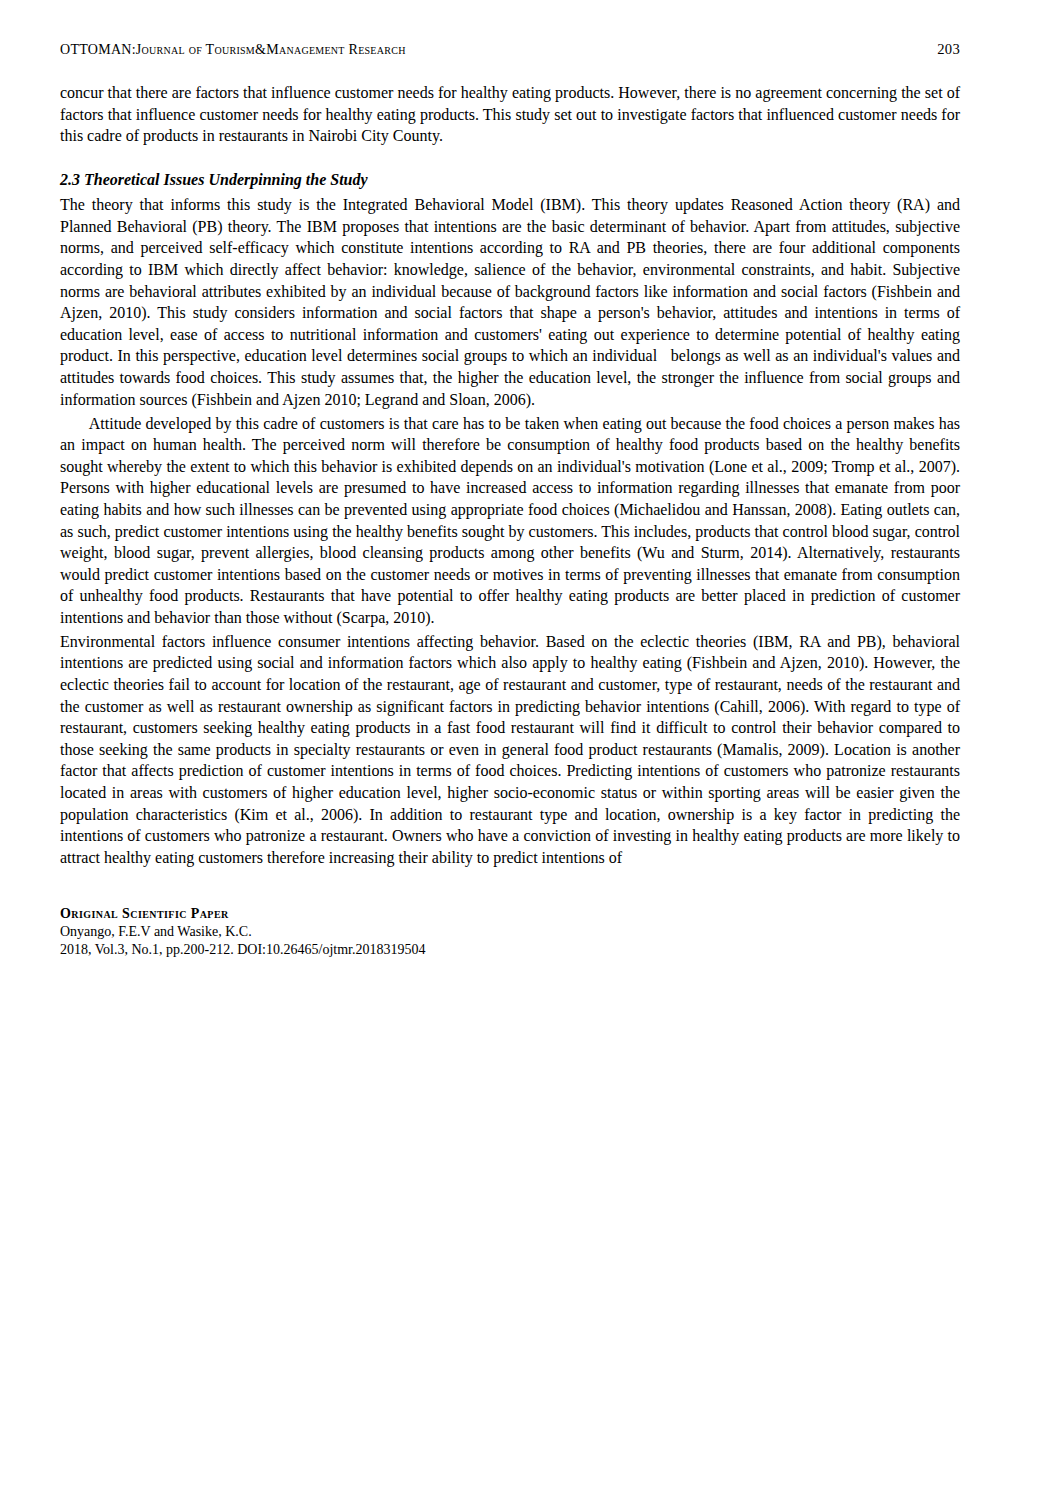OTTOMAN:Journal of Tourism&Management Research 203
concur that there are factors that influence customer needs for healthy eating products. However, there is no agreement concerning the set of factors that influence customer needs for healthy eating products. This study set out to investigate factors that influenced customer needs for this cadre of products in restaurants in Nairobi City County.
2.3 Theoretical Issues Underpinning the Study
The theory that informs this study is the Integrated Behavioral Model (IBM). This theory updates Reasoned Action theory (RA) and Planned Behavioral (PB) theory. The IBM proposes that intentions are the basic determinant of behavior. Apart from attitudes, subjective norms, and perceived self-efficacy which constitute intentions according to RA and PB theories, there are four additional components according to IBM which directly affect behavior: knowledge, salience of the behavior, environmental constraints, and habit. Subjective norms are behavioral attributes exhibited by an individual because of background factors like information and social factors (Fishbein and Ajzen, 2010). This study considers information and social factors that shape a person's behavior, attitudes and intentions in terms of education level, ease of access to nutritional information and customers' eating out experience to determine potential of healthy eating product. In this perspective, education level determines social groups to which an individual belongs as well as an individual's values and attitudes towards food choices. This study assumes that, the higher the education level, the stronger the influence from social groups and information sources (Fishbein and Ajzen 2010; Legrand and Sloan, 2006).
Attitude developed by this cadre of customers is that care has to be taken when eating out because the food choices a person makes has an impact on human health. The perceived norm will therefore be consumption of healthy food products based on the healthy benefits sought whereby the extent to which this behavior is exhibited depends on an individual's motivation (Lone et al., 2009; Tromp et al., 2007). Persons with higher educational levels are presumed to have increased access to information regarding illnesses that emanate from poor eating habits and how such illnesses can be prevented using appropriate food choices (Michaelidou and Hanssan, 2008). Eating outlets can, as such, predict customer intentions using the healthy benefits sought by customers. This includes, products that control blood sugar, control weight, blood sugar, prevent allergies, blood cleansing products among other benefits (Wu and Sturm, 2014). Alternatively, restaurants would predict customer intentions based on the customer needs or motives in terms of preventing illnesses that emanate from consumption of unhealthy food products. Restaurants that have potential to offer healthy eating products are better placed in prediction of customer intentions and behavior than those without (Scarpa, 2010).
Environmental factors influence consumer intentions affecting behavior. Based on the eclectic theories (IBM, RA and PB), behavioral intentions are predicted using social and information factors which also apply to healthy eating (Fishbein and Ajzen, 2010). However, the eclectic theories fail to account for location of the restaurant, age of restaurant and customer, type of restaurant, needs of the restaurant and the customer as well as restaurant ownership as significant factors in predicting behavior intentions (Cahill, 2006). With regard to type of restaurant, customers seeking healthy eating products in a fast food restaurant will find it difficult to control their behavior compared to those seeking the same products in specialty restaurants or even in general food product restaurants (Mamalis, 2009). Location is another factor that affects prediction of customer intentions in terms of food choices. Predicting intentions of customers who patronize restaurants located in areas with customers of higher education level, higher socio-economic status or within sporting areas will be easier given the population characteristics (Kim et al., 2006). In addition to restaurant type and location, ownership is a key factor in predicting the intentions of customers who patronize a restaurant. Owners who have a conviction of investing in healthy eating products are more likely to attract healthy eating customers therefore increasing their ability to predict intentions of
Original Scientific Paper
Onyango, F.E.V and Wasike, K.C.
2018, Vol.3, No.1, pp.200-212. DOI:10.26465/ojtmr.2018319504